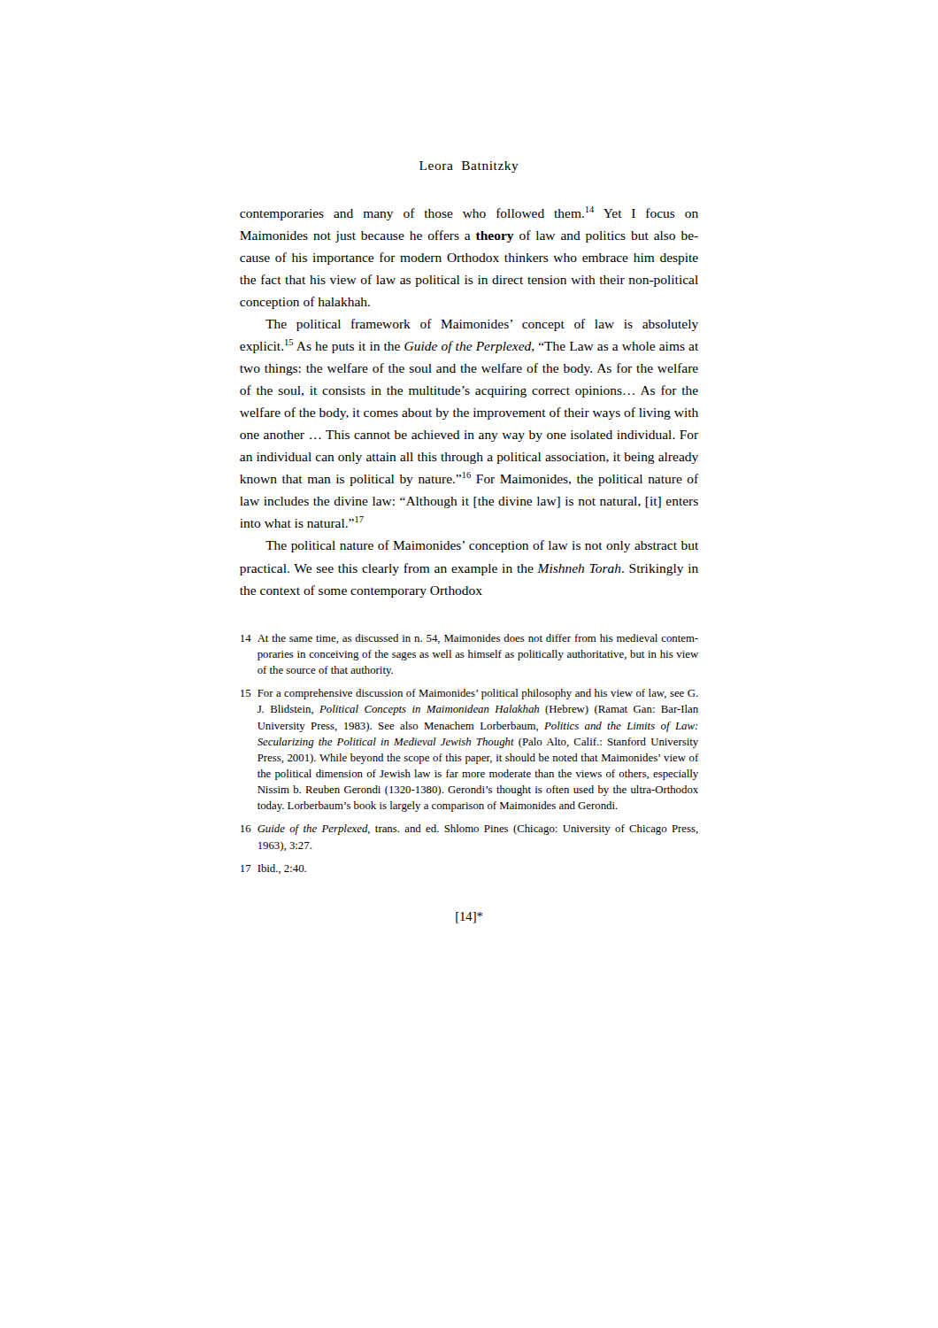Leora Batnitzky
contemporaries and many of those who followed them.14 Yet I focus on Maimonides not just because he offers a theory of law and politics but also because of his importance for modern Orthodox thinkers who embrace him despite the fact that his view of law as political is in direct tension with their non-political conception of halakhah.
The political framework of Maimonides’ concept of law is absolutely explicit.15 As he puts it in the Guide of the Perplexed, “The Law as a whole aims at two things: the welfare of the soul and the welfare of the body. As for the welfare of the soul, it consists in the multitude’s acquiring correct opinions… As for the welfare of the body, it comes about by the improvement of their ways of living with one another … This cannot be achieved in any way by one isolated individual. For an individual can only attain all this through a political association, it being already known that man is political by nature.”16 For Maimonides, the political nature of law includes the divine law: “Although it [the divine law] is not natural, [it] enters into what is natural.”17
The political nature of Maimonides’ conception of law is not only abstract but practical. We see this clearly from an example in the Mishneh Torah. Strikingly in the context of some contemporary Orthodox
14
At the same time, as discussed in n. 54, Maimonides does not differ from his medieval contemporaries in conceiving of the sages as well as himself as politically authoritative, but in his view of the source of that authority.
15
For a comprehensive discussion of Maimonides’ political philosophy and his view of law, see G. J. Blidstein, Political Concepts in Maimonidean Halakhah (Hebrew) (Ramat Gan: Bar-Ilan University Press, 1983). See also Menachem Lorberbaum, Politics and the Limits of Law: Secularizing the Political in Medieval Jewish Thought (Palo Alto, Calif.: Stanford University Press, 2001). While beyond the scope of this paper, it should be noted that Maimonides’ view of the political dimension of Jewish law is far more moderate than the views of others, especially Nissim b. Reuben Gerondi (1320-1380). Gerondi’s thought is often used by the ultra-Orthodox today. Lorberbaum’s book is largely a comparison of Maimonides and Gerondi.
16
Guide of the Perplexed, trans. and ed. Shlomo Pines (Chicago: University of Chicago Press, 1963), 3:27.
17
Ibid., 2:40.
[14]*